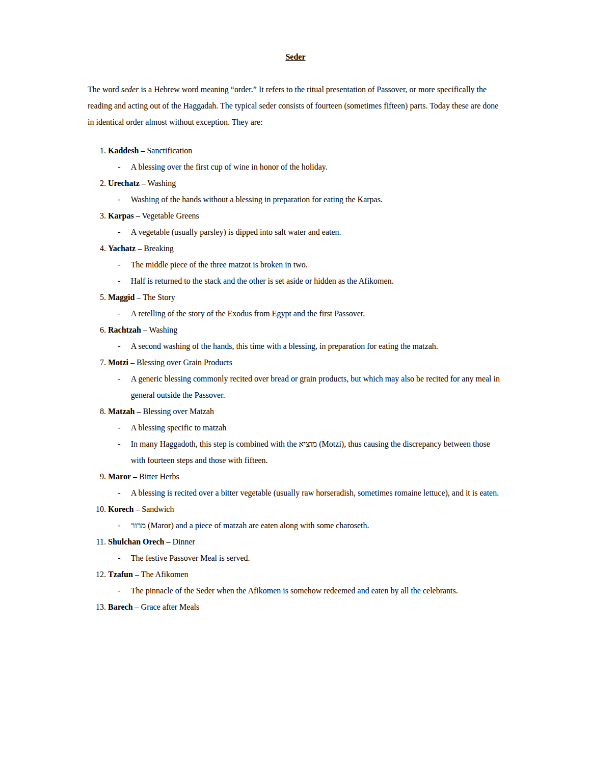Seder
The word seder is a Hebrew word meaning “order.” It refers to the ritual presentation of Passover, or more specifically the reading and acting out of the Haggadah. The typical seder consists of fourteen (sometimes fifteen) parts. Today these are done in identical order almost without exception. They are:
Kaddesh – Sanctification
A blessing over the first cup of wine in honor of the holiday.
Urechatz – Washing
Washing of the hands without a blessing in preparation for eating the Karpas.
Karpas – Vegetable Greens
A vegetable (usually parsley) is dipped into salt water and eaten.
Yachatz – Breaking
The middle piece of the three matzot is broken in two.
Half is returned to the stack and the other is set aside or hidden as the Afikomen.
Maggid – The Story
A retelling of the story of the Exodus from Egypt and the first Passover.
Rachtzah – Washing
A second washing of the hands, this time with a blessing, in preparation for eating the matzah.
Motzi – Blessing over Grain Products
A generic blessing commonly recited over bread or grain products, but which may also be recited for any meal in general outside the Passover.
Matzah – Blessing over Matzah
A blessing specific to matzah
In many Haggadoth, this step is combined with the מוציא (Motzi), thus causing the discrepancy between those with fourteen steps and those with fifteen.
Maror – Bitter Herbs
A blessing is recited over a bitter vegetable (usually raw horseradish, sometimes romaine lettuce), and it is eaten.
Korech – Sandwich
מרור (Maror) and a piece of matzah are eaten along with some charoseth.
Shulchan Orech – Dinner
The festive Passover Meal is served.
Tzafun – The Afikomen
The pinnacle of the Seder when the Afikomen is somehow redeemed and eaten by all the celebrants.
Barech – Grace after Meals